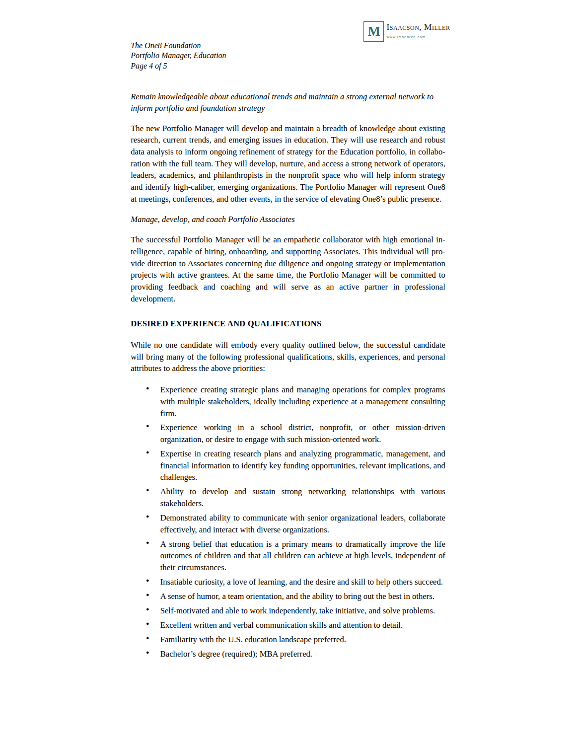MIsaacson, Miller
www.imsearch.com
The One8 Foundation
Portfolio Manager, Education
Page 4 of 5
Remain knowledgeable about educational trends and maintain a strong external network to inform portfolio and foundation strategy
The new Portfolio Manager will develop and maintain a breadth of knowledge about existing research, current trends, and emerging issues in education. They will use research and robust data analysis to inform ongoing refinement of strategy for the Education portfolio, in collaboration with the full team. They will develop, nurture, and access a strong network of operators, leaders, academics, and philanthropists in the nonprofit space who will help inform strategy and identify high-caliber, emerging organizations. The Portfolio Manager will represent One8 at meetings, conferences, and other events, in the service of elevating One8’s public presence.
Manage, develop, and coach Portfolio Associates
The successful Portfolio Manager will be an empathetic collaborator with high emotional intelligence, capable of hiring, onboarding, and supporting Associates. This individual will provide direction to Associates concerning due diligence and ongoing strategy or implementation projects with active grantees. At the same time, the Portfolio Manager will be committed to providing feedback and coaching and will serve as an active partner in professional development.
Desired Experience and Qualifications
While no one candidate will embody every quality outlined below, the successful candidate will bring many of the following professional qualifications, skills, experiences, and personal attributes to address the above priorities:
Experience creating strategic plans and managing operations for complex programs with multiple stakeholders, ideally including experience at a management consulting firm.
Experience working in a school district, nonprofit, or other mission-driven organization, or desire to engage with such mission-oriented work.
Expertise in creating research plans and analyzing programmatic, management, and financial information to identify key funding opportunities, relevant implications, and challenges.
Ability to develop and sustain strong networking relationships with various stakeholders.
Demonstrated ability to communicate with senior organizational leaders, collaborate effectively, and interact with diverse organizations.
A strong belief that education is a primary means to dramatically improve the life outcomes of children and that all children can achieve at high levels, independent of their circumstances.
Insatiable curiosity, a love of learning, and the desire and skill to help others succeed.
A sense of humor, a team orientation, and the ability to bring out the best in others.
Self-motivated and able to work independently, take initiative, and solve problems.
Excellent written and verbal communication skills and attention to detail.
Familiarity with the U.S. education landscape preferred.
Bachelor’s degree (required); MBA preferred.